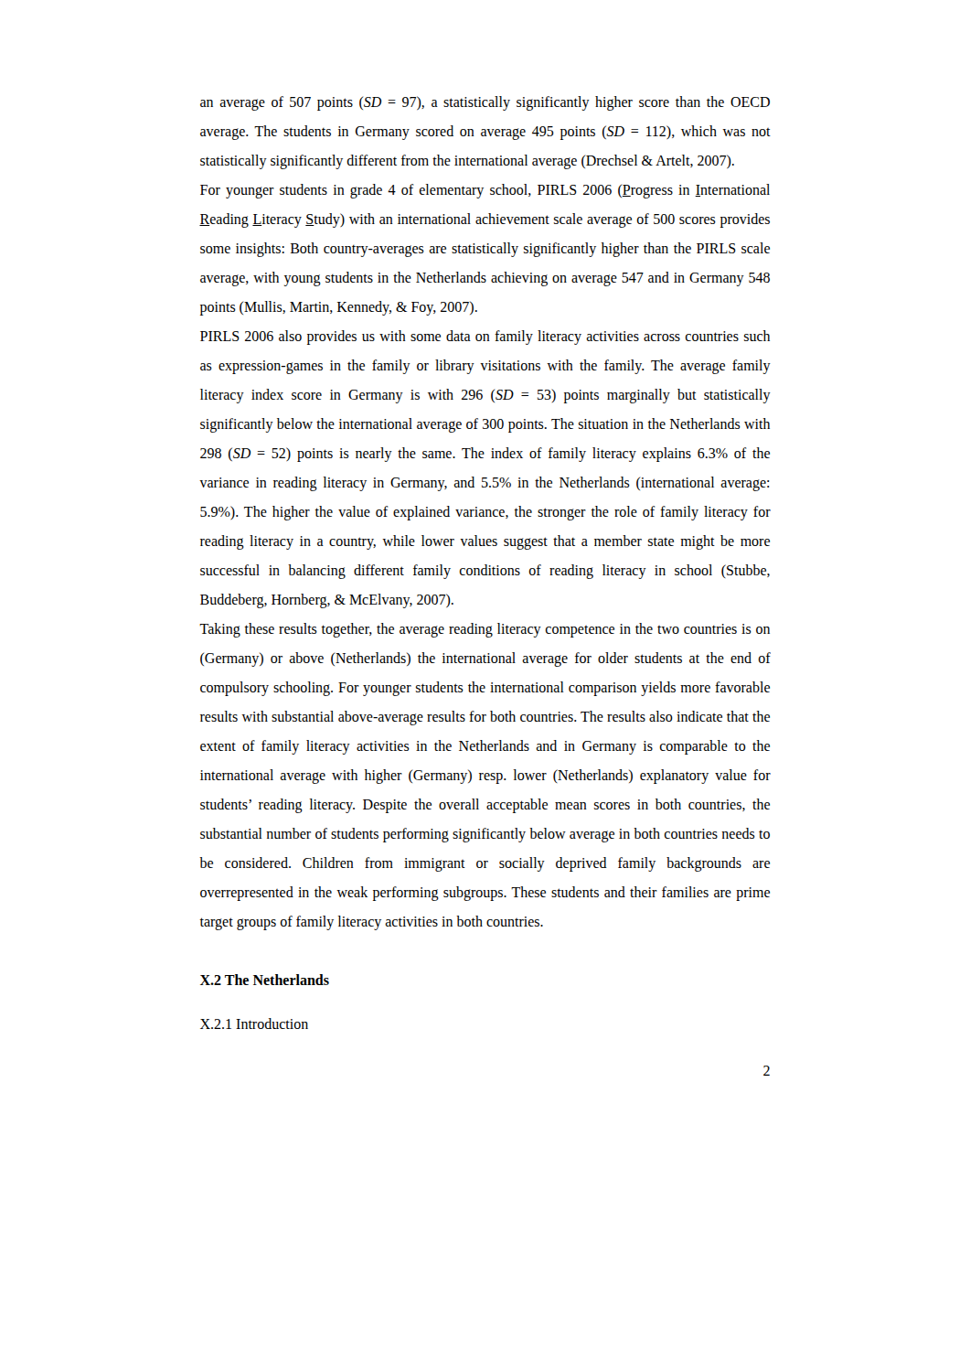an average of 507 points (SD = 97), a statistically significantly higher score than the OECD average. The students in Germany scored on average 495 points (SD = 112), which was not statistically significantly different from the international average (Drechsel & Artelt, 2007).
For younger students in grade 4 of elementary school, PIRLS 2006 (Progress in International Reading Literacy Study) with an international achievement scale average of 500 scores provides some insights: Both country-averages are statistically significantly higher than the PIRLS scale average, with young students in the Netherlands achieving on average 547 and in Germany 548 points (Mullis, Martin, Kennedy, & Foy, 2007).
PIRLS 2006 also provides us with some data on family literacy activities across countries such as expression-games in the family or library visitations with the family. The average family literacy index score in Germany is with 296 (SD = 53) points marginally but statistically significantly below the international average of 300 points. The situation in the Netherlands with 298 (SD = 52) points is nearly the same. The index of family literacy explains 6.3% of the variance in reading literacy in Germany, and 5.5% in the Netherlands (international average: 5.9%). The higher the value of explained variance, the stronger the role of family literacy for reading literacy in a country, while lower values suggest that a member state might be more successful in balancing different family conditions of reading literacy in school (Stubbe, Buddeberg, Hornberg, & McElvany, 2007).
Taking these results together, the average reading literacy competence in the two countries is on (Germany) or above (Netherlands) the international average for older students at the end of compulsory schooling. For younger students the international comparison yields more favorable results with substantial above-average results for both countries. The results also indicate that the extent of family literacy activities in the Netherlands and in Germany is comparable to the international average with higher (Germany) resp. lower (Netherlands) explanatory value for students’ reading literacy. Despite the overall acceptable mean scores in both countries, the substantial number of students performing significantly below average in both countries needs to be considered. Children from immigrant or socially deprived family backgrounds are overrepresented in the weak performing subgroups. These students and their families are prime target groups of family literacy activities in both countries.
X.2 The Netherlands
X.2.1 Introduction
2